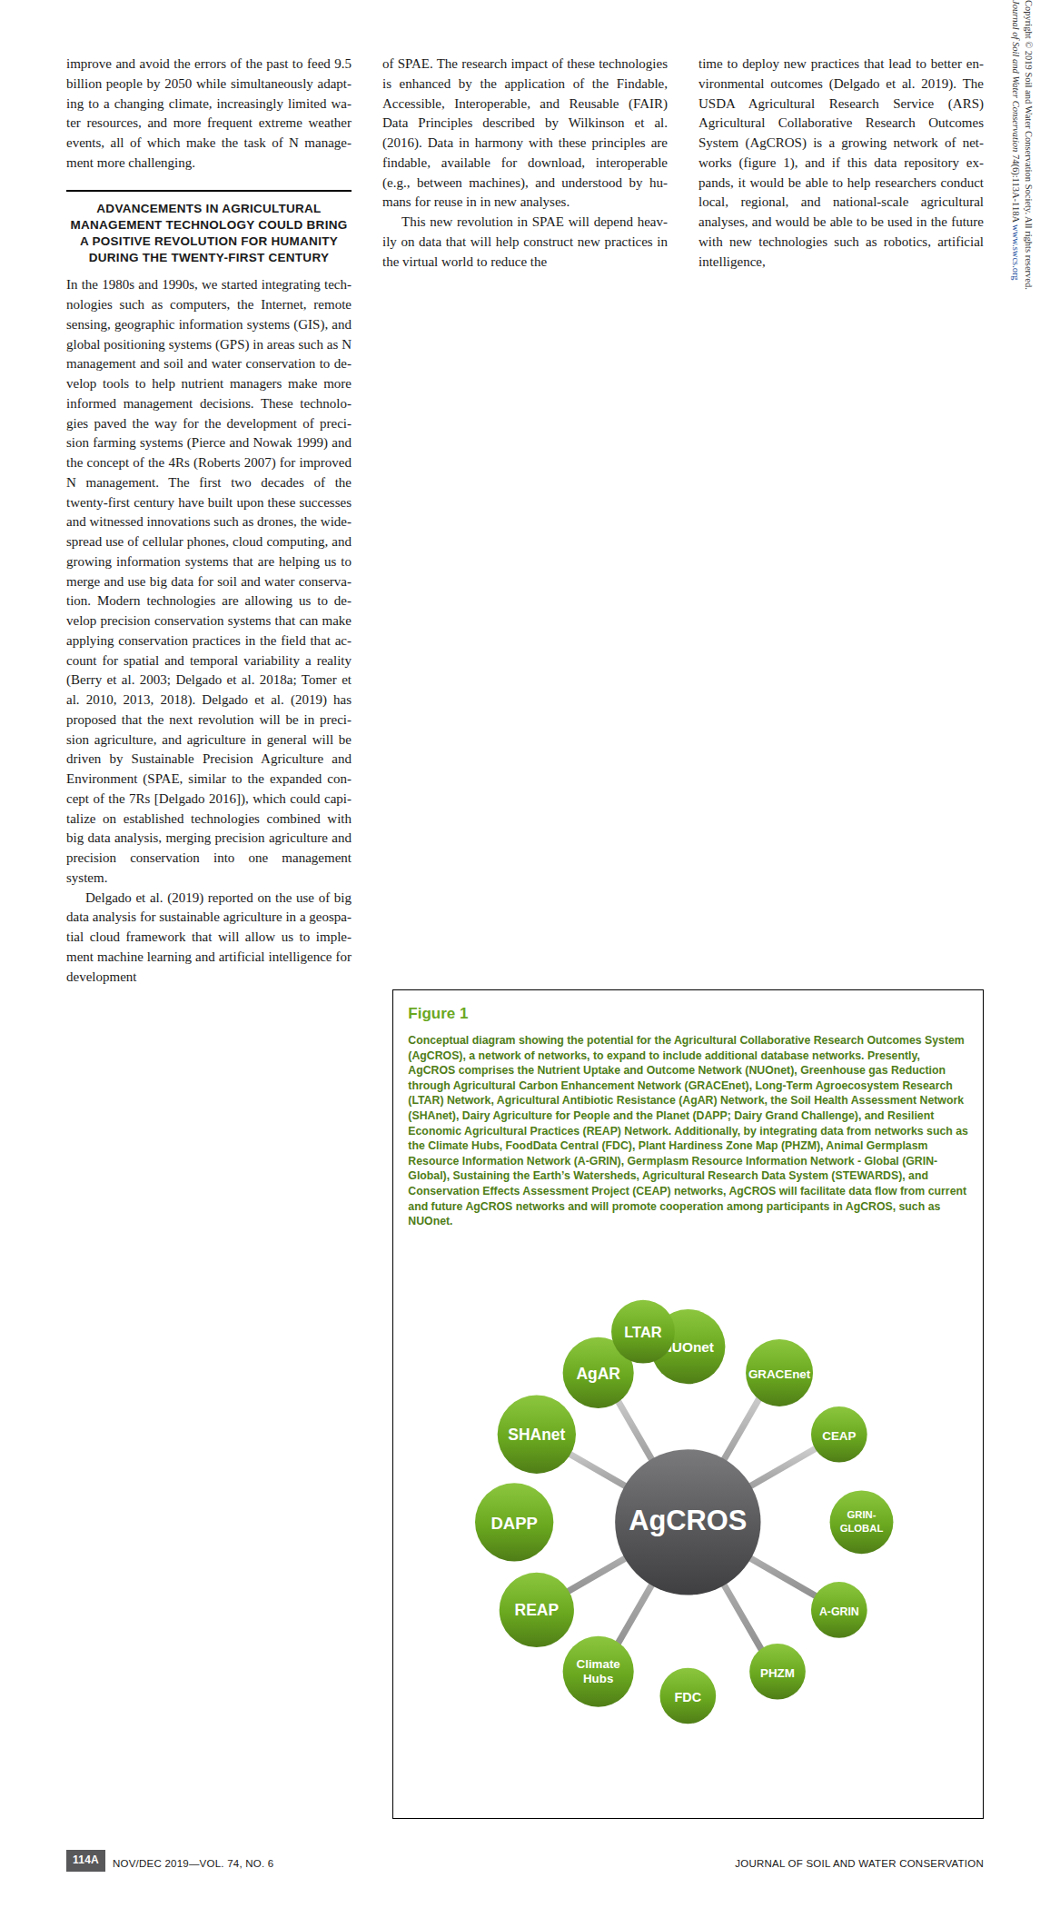improve and avoid the errors of the past to feed 9.5 billion people by 2050 while simultaneously adapting to a changing climate, increasingly limited water resources, and more frequent extreme weather events, all of which make the task of N management more challenging.
ADVANCEMENTS IN AGRICULTURAL MANAGEMENT TECHNOLOGY COULD BRING A POSITIVE REVOLUTION FOR HUMANITY DURING THE TWENTY-FIRST CENTURY
In the 1980s and 1990s, we started integrating technologies such as computers, the Internet, remote sensing, geographic information systems (GIS), and global positioning systems (GPS) in areas such as N management and soil and water conservation to develop tools to help nutrient managers make more informed management decisions. These technologies paved the way for the development of precision farming systems (Pierce and Nowak 1999) and the concept of the 4Rs (Roberts 2007) for improved N management. The first two decades of the twenty-first century have built upon these successes and witnessed innovations such as drones, the widespread use of cellular phones, cloud computing, and growing information systems that are helping us to merge and use big data for soil and water conservation. Modern technologies are allowing us to develop precision conservation systems that can make applying conservation practices in the field that account for spatial and temporal variability a reality (Berry et al. 2003; Delgado et al. 2018a; Tomer et al. 2010, 2013, 2018). Delgado et al. (2019) has proposed that the next revolution will be in precision agriculture, and agriculture in general will be driven by Sustainable Precision Agriculture and Environment (SPAE, similar to the expanded concept of the 7Rs [Delgado 2016]), which could capitalize on established technologies combined with big data analysis, merging precision agriculture and precision conservation into one management system.
Delgado et al. (2019) reported on the use of big data analysis for sustainable agriculture in a geospatial cloud framework that will allow us to implement machine learning and artificial intelligence for development
of SPAE. The research impact of these technologies is enhanced by the application of the Findable, Accessible, Interoperable, and Reusable (FAIR) Data Principles described by Wilkinson et al. (2016). Data in harmony with these principles are findable, available for download, interoperable (e.g., between machines), and understood by humans for reuse in in new analyses.
This new revolution in SPAE will depend heavily on data that will help construct new practices in the virtual world to reduce the
time to deploy new practices that lead to better environmental outcomes (Delgado et al. 2019). The USDA Agricultural Research Service (ARS) Agricultural Collaborative Research Outcomes System (AgCROS) is a growing network of networks (figure 1), and if this data repository expands, it would be able to help researchers conduct local, regional, and national-scale agricultural analyses, and would be able to be used in the future with new technologies such as robotics, artificial intelligence,
Figure 1
Conceptual diagram showing the potential for the Agricultural Collaborative Research Outcomes System (AgCROS), a network of networks, to expand to include additional database networks. Presently, AgCROS comprises the Nutrient Uptake and Outcome Network (NUOnet), Greenhouse gas Reduction through Agricultural Carbon Enhancement Network (GRACEnet), Long-Term Agroecosystem Research (LTAR) Network, Agricultural Antibiotic Resistance (AgAR) Network, the Soil Health Assessment Network (SHAnet), Dairy Agriculture for People and the Planet (DAPP; Dairy Grand Challenge), and Resilient Economic Agricultural Practices (REAP) Network. Additionally, by integrating data from networks such as the Climate Hubs, FoodData Central (FDC), Plant Hardiness Zone Map (PHZM), Animal Germplasm Resource Information Network (A-GRIN), Germplasm Resource Information Network - Global (GRIN-Global), Sustaining the Earth’s Watersheds, Agricultural Research Data System (STEWARDS), and Conservation Effects Assessment Project (CEAP) networks, AgCROS will facilitate data flow from current and future AgCROS networks and will promote cooperation among participants in AgCROS, such as NUOnet.
AgCROS NUOnet GRACEnet CEAP GRIN- GLOBAL A-GRIN PHZM FDC Climate Hubs REAP DAPP SHAnet AgAR LTAR
Copyright © 2019 Soil and Water Conservation Society. All rights reserved.
Journal of Soil and Water Conservation 74(6):113A-118A www.swcs.org
114A NOV/DEC 2019—VOL. 74, NO. 6
Journal of Soil and Water Conservation